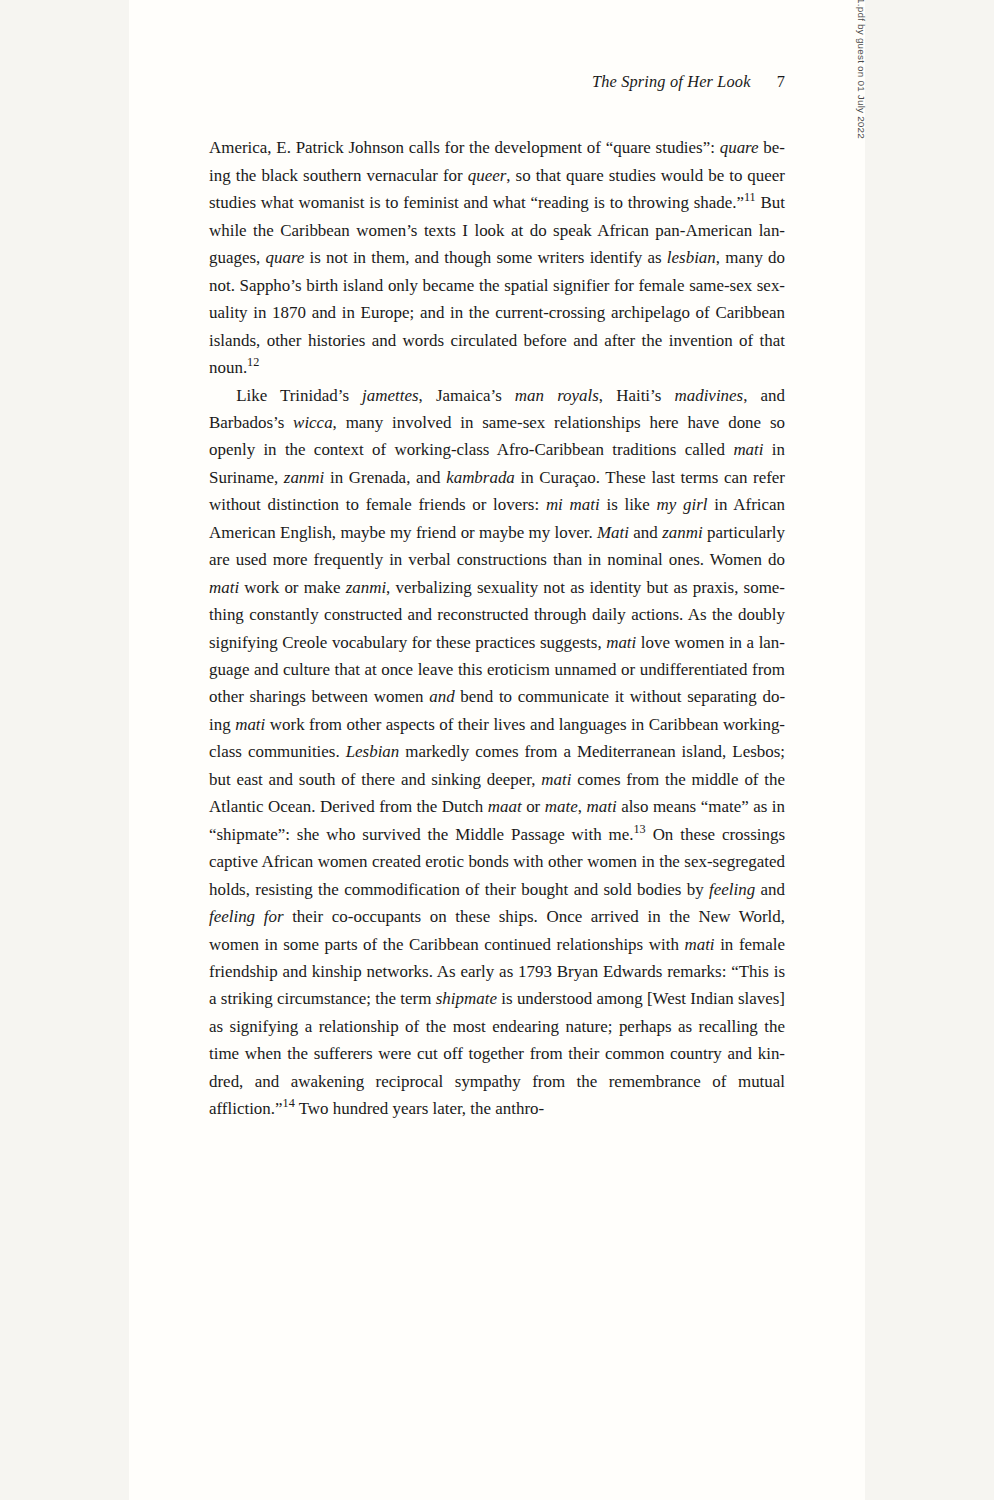The Spring of Her Look 7
America, E. Patrick Johnson calls for the development of “quare studies”: quare being the black southern vernacular for queer, so that quare studies would be to queer studies what womanist is to feminist and what “reading is to throwing shade.”11 But while the Caribbean women’s texts I look at do speak African pan-American languages, quare is not in them, and though some writers identify as lesbian, many do not. Sappho’s birth island only became the spatial signifier for female same-sex sexuality in 1870 and in Europe; and in the current-crossing archipelago of Caribbean islands, other histories and words circulated before and after the invention of that noun.12
Like Trinidad’s jamettes, Jamaica’s man royals, Haiti’s madivines, and Barbados’s wicca, many involved in same-sex relationships here have done so openly in the context of working-class Afro-Caribbean traditions called mati in Suriname, zanmi in Grenada, and kambrada in Curaçao. These last terms can refer without distinction to female friends or lovers: mi mati is like my girl in African American English, maybe my friend or maybe my lover. Mati and zanmi particularly are used more frequently in verbal constructions than in nominal ones. Women do mati work or make zanmi, verbalizing sexuality not as identity but as praxis, something constantly constructed and reconstructed through daily actions. As the doubly signifying Creole vocabulary for these practices suggests, mati love women in a language and culture that at once leave this eroticism unnamed or undifferentiated from other sharings between women and bend to communicate it without separating doing mati work from other aspects of their lives and languages in Caribbean working-class communities. Lesbian markedly comes from a Mediterranean island, Lesbos; but east and south of there and sinking deeper, mati comes from the middle of the Atlantic Ocean. Derived from the Dutch maat or mate, mati also means “mate” as in “shipmate”: she who survived the Middle Passage with me.13 On these crossings captive African women created erotic bonds with other women in the sex-segregated holds, resisting the commodification of their bought and sold bodies by feeling and feeling for their co-occupants on these ships. Once arrived in the New World, women in some parts of the Caribbean continued relationships with mati in female friendship and kinship networks. As early as 1793 Bryan Edwards remarks: “This is a striking circumstance; the term shipmate is understood among [West Indian slaves] as signifying a relationship of the most endearing nature; perhaps as recalling the time when the sufferers were cut off together from their common country and kindred, and awakening reciprocal sympathy from the remembrance of mutual affliction.”14 Two hundred years later, the anthro-
Downloaded from http://read.dukeupress.edu/books/book/chapter-pdf/647419/9780822393061-001.pdf by guest on 01 July 2022